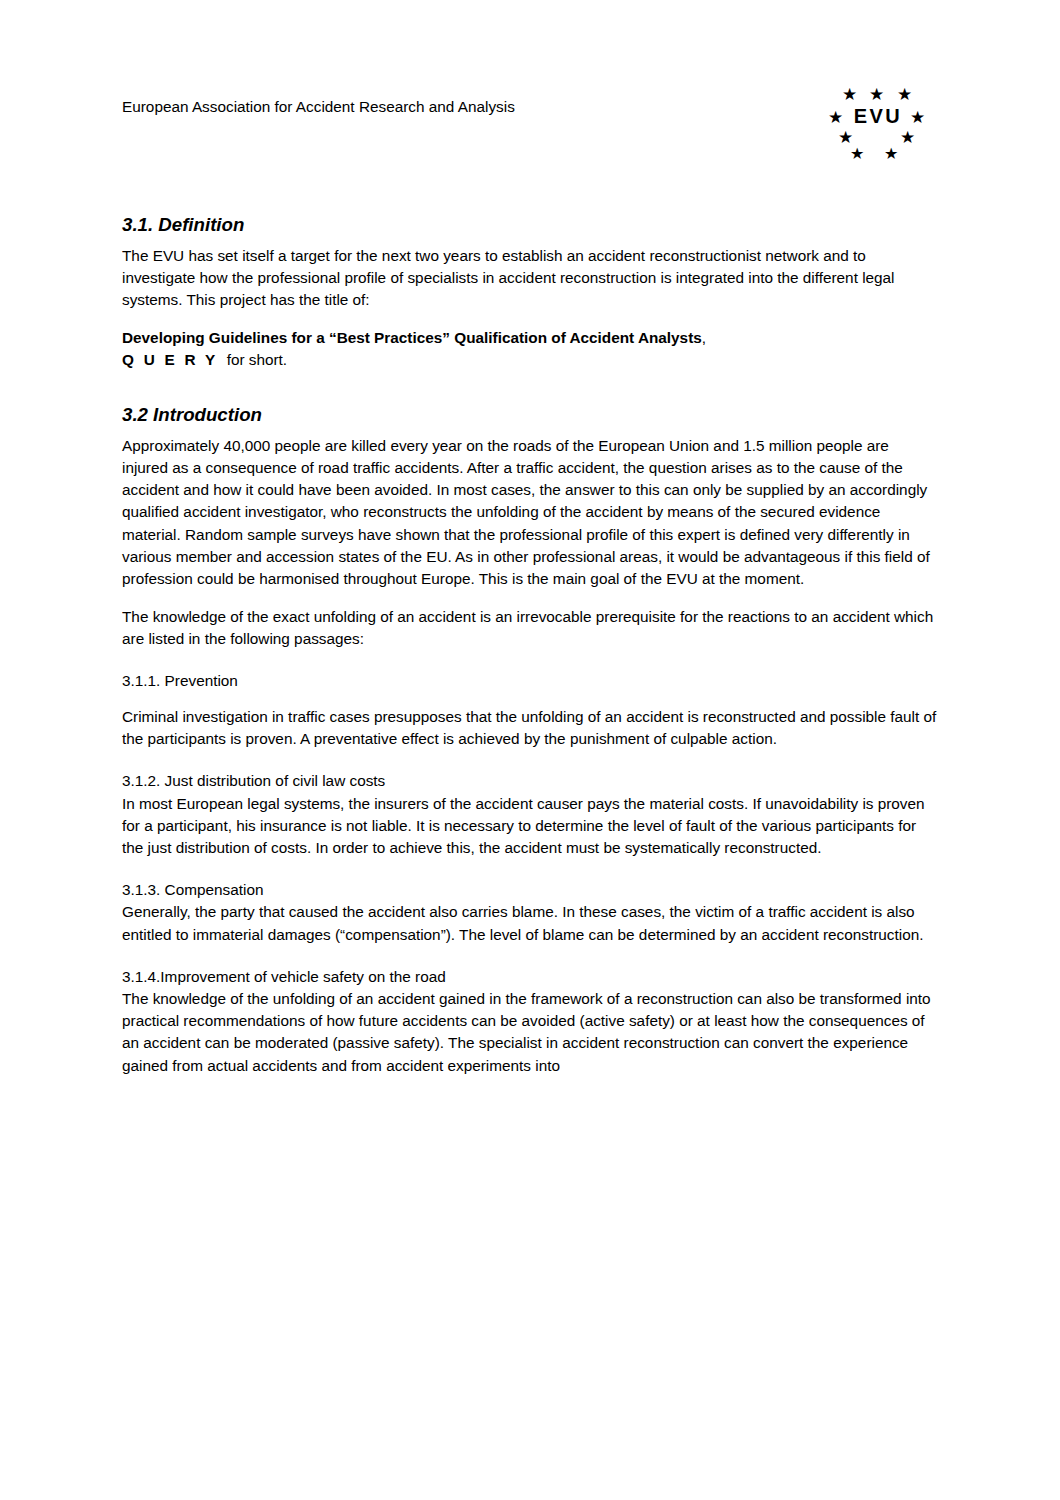European Association for Accident Research and Analysis
★ ★ ★
★ EVU ★
★ ★
★ ★
3.1. Definition
The EVU has set itself a target for the next two years to establish an accident reconstructionist network and to investigate how the professional profile of specialists in accident reconstruction is integrated into the different legal systems. This project has the title of:
Developing Guidelines for a “Best Practices” Qualification of Accident Analysts,
Q U E R Y for short.
3.2 Introduction
Approximately 40,000 people are killed every year on the roads of the European Union and 1.5 million people are injured as a consequence of road traffic accidents. After a traffic accident, the question arises as to the cause of the accident and how it could have been avoided. In most cases, the answer to this can only be supplied by an accordingly qualified accident investigator, who reconstructs the unfolding of the accident by means of the secured evidence material. Random sample surveys have shown that the professional profile of this expert is defined very differently in various member and accession states of the EU. As in other professional areas, it would be advantageous if this field of profession could be harmonised throughout Europe. This is the main goal of the EVU at the moment.
The knowledge of the exact unfolding of an accident is an irrevocable prerequisite for the reactions to an accident which are listed in the following passages:
3.1.1. Prevention
Criminal investigation in traffic cases presupposes that the unfolding of an accident is reconstructed and possible fault of the participants is proven. A preventative effect is achieved by the punishment of culpable action.
3.1.2. Just distribution of civil law costs
In most European legal systems, the insurers of the accident causer pays the material costs. If unavoidability is proven for a participant, his insurance is not liable. It is necessary to determine the level of fault of the various participants for the just distribution of costs. In order to achieve this, the accident must be systematically reconstructed.
3.1.3. Compensation
Generally, the party that caused the accident also carries blame. In these cases, the victim of a traffic accident is also entitled to immaterial damages (“compensation”). The level of blame can be determined by an accident reconstruction.
3.1.4.Improvement of vehicle safety on the road
The knowledge of the unfolding of an accident gained in the framework of a reconstruction can also be transformed into practical recommendations of how future accidents can be avoided (active safety) or at least how the consequences of an accident can be moderated (passive safety). The specialist in accident reconstruction can convert the experience gained from actual accidents and from accident experiments into